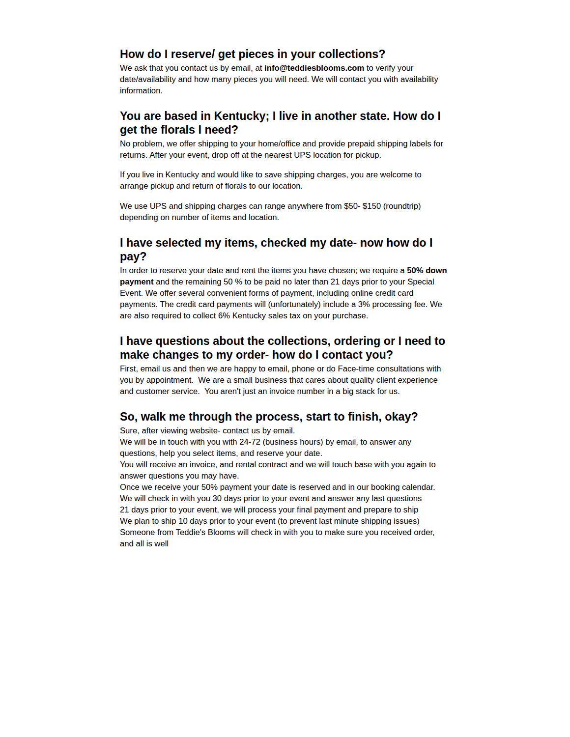How do I reserve/ get pieces in your collections?
We ask that you contact us by email, at info@teddiesblooms.com to verify your date/availability and how many pieces you will need. We will contact you with availability information.
You are based in Kentucky; I live in another state. How do I get the florals I need?
No problem, we offer shipping to your home/office and provide prepaid shipping labels for returns. After your event, drop off at the nearest UPS location for pickup.
If you live in Kentucky and would like to save shipping charges, you are welcome to arrange pickup and return of florals to our location.
We use UPS and shipping charges can range anywhere from $50- $150 (roundtrip) depending on number of items and location.
I have selected my items, checked my date- now how do I pay?
In order to reserve your date and rent the items you have chosen; we require a 50% down payment and the remaining 50 % to be paid no later than 21 days prior to your Special Event. We offer several convenient forms of payment, including online credit card payments. The credit card payments will (unfortunately) include a 3% processing fee. We are also required to collect 6% Kentucky sales tax on your purchase.
I have questions about the collections, ordering or I need to make changes to my order- how do I contact you?
First, email us and then we are happy to email, phone or do Face-time consultations with you by appointment. We are a small business that cares about quality client experience and customer service. You aren't just an invoice number in a big stack for us.
So, walk me through the process, start to finish, okay?
Sure, after viewing website- contact us by email.
We will be in touch with you with 24-72 (business hours) by email, to answer any questions, help you select items, and reserve your date.
You will receive an invoice, and rental contract and we will touch base with you again to answer questions you may have.
Once we receive your 50% payment your date is reserved and in our booking calendar.
We will check in with you 30 days prior to your event and answer any last questions
21 days prior to your event, we will process your final payment and prepare to ship
We plan to ship 10 days prior to your event (to prevent last minute shipping issues)
Someone from Teddie's Blooms will check in with you to make sure you received order, and all is well